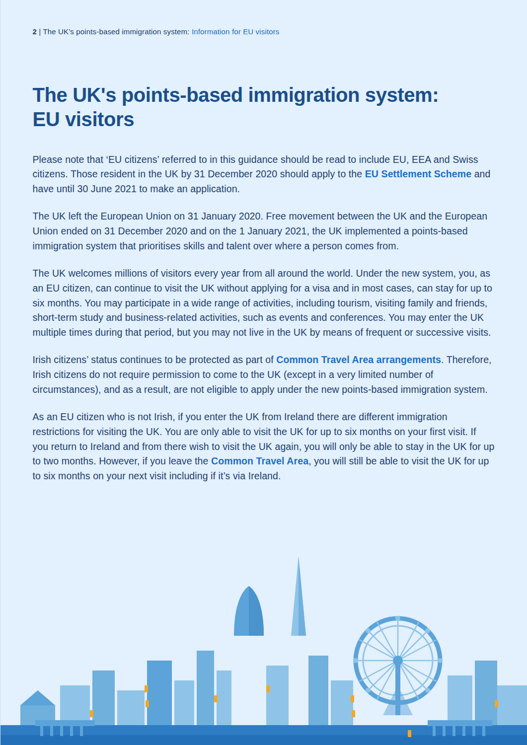2 | The UK’s points-based immigration system: Information for EU visitors
The UK's points-based immigration system:
EU visitors
Please note that ‘EU citizens’ referred to in this guidance should be read to include EU, EEA and Swiss citizens. Those resident in the UK by 31 December 2020 should apply to the EU Settlement Scheme and have until 30 June 2021 to make an application.
The UK left the European Union on 31 January 2020. Free movement between the UK and the European Union ended on 31 December 2020 and on the 1 January 2021, the UK implemented a points-based immigration system that prioritises skills and talent over where a person comes from.
The UK welcomes millions of visitors every year from all around the world. Under the new system, you, as an EU citizen, can continue to visit the UK without applying for a visa and in most cases, can stay for up to six months. You may participate in a wide range of activities, including tourism, visiting family and friends, short-term study and business-related activities, such as events and conferences. You may enter the UK multiple times during that period, but you may not live in the UK by means of frequent or successive visits.
Irish citizens’ status continues to be protected as part of Common Travel Area arrangements. Therefore, Irish citizens do not require permission to come to the UK (except in a very limited number of circumstances), and as a result, are not eligible to apply under the new points-based immigration system.
As an EU citizen who is not Irish, if you enter the UK from Ireland there are different immigration restrictions for visiting the UK. You are only able to visit the UK for up to six months on your first visit. If you return to Ireland and from there wish to visit the UK again, you will only be able to stay in the UK for up to two months. However, if you leave the Common Travel Area, you will still be able to visit the UK for up to six months on your next visit including if it’s via Ireland.